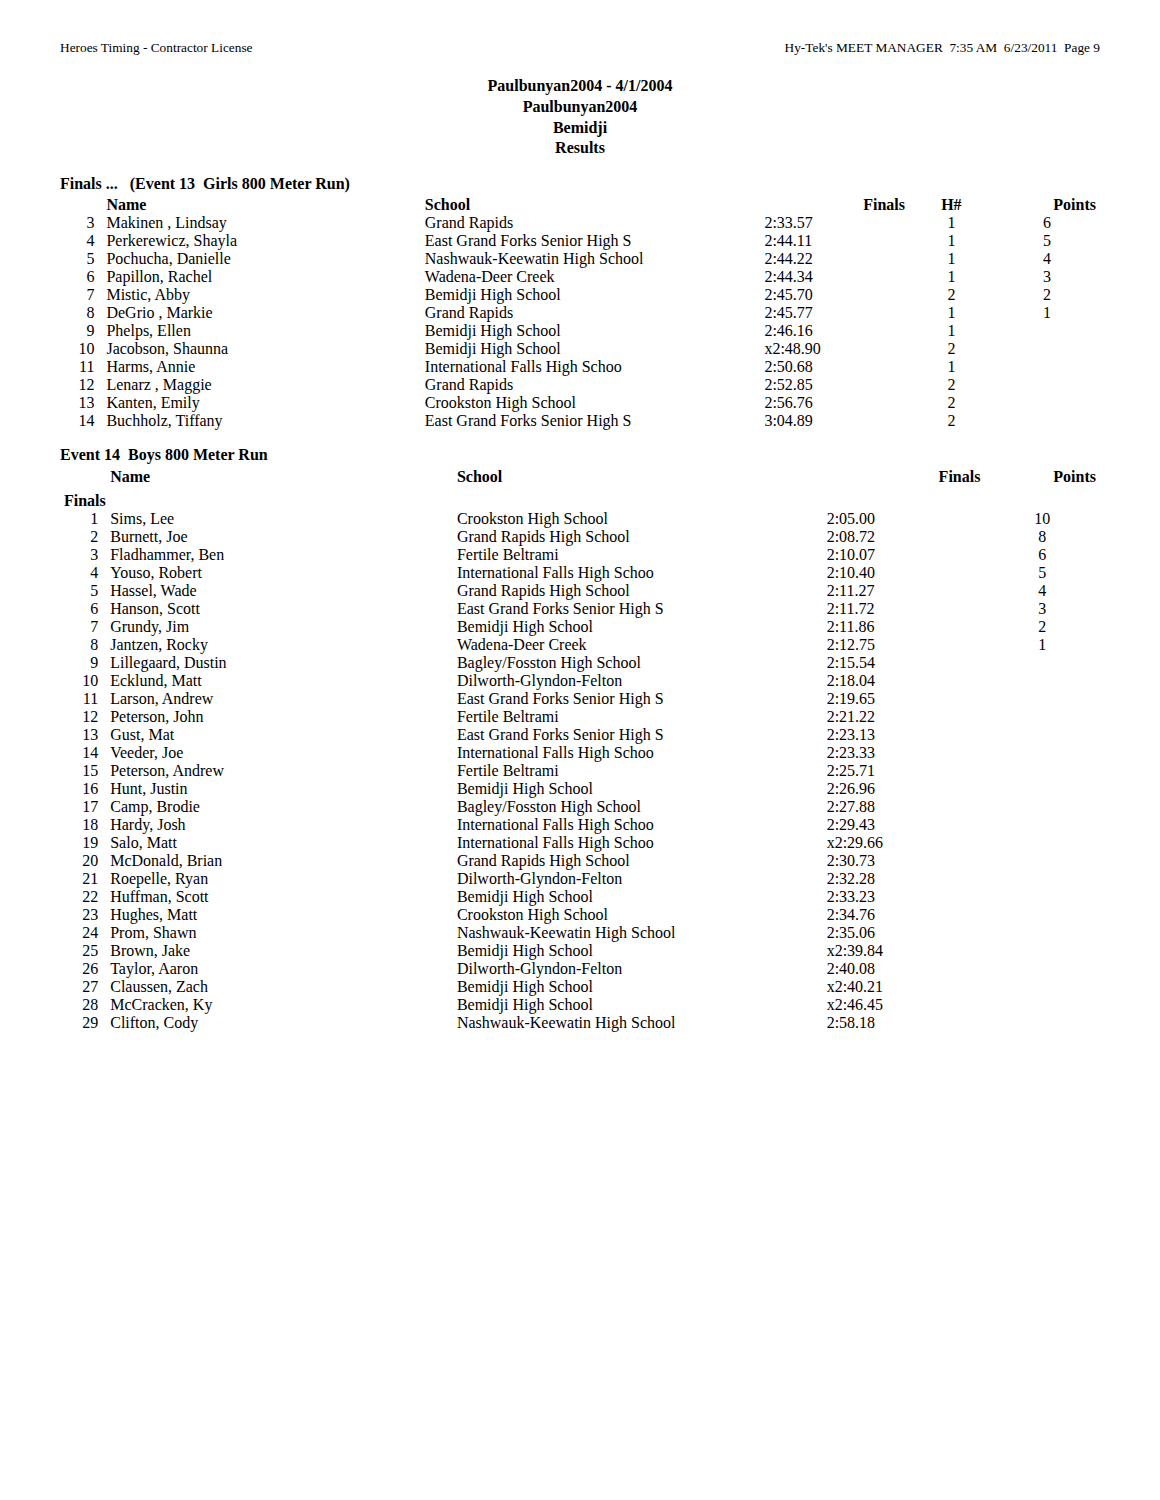Heroes Timing - Contractor License Hy-Tek's MEET MANAGER 7:35 AM 6/23/2011 Page 9
Paulbunyan2004 - 4/1/2004
Paulbunyan2004
Bemidji
Results
Finals ... (Event 13 Girls 800 Meter Run)
| | Name | School | Finals | H# | Points |
| --- | --- | --- | --- | --- | --- |
| 3 | Makinen , Lindsay | Grand Rapids | 2:33.57 | 1 | 6 |
| 4 | Perkerewicz, Shayla | East Grand Forks Senior High S | 2:44.11 | 1 | 5 |
| 5 | Pochucha, Danielle | Nashwauk-Keewatin High School | 2:44.22 | 1 | 4 |
| 6 | Papillon, Rachel | Wadena-Deer Creek | 2:44.34 | 1 | 3 |
| 7 | Mistic, Abby | Bemidji High School | 2:45.70 | 2 | 2 |
| 8 | DeGrio , Markie | Grand Rapids | 2:45.77 | 1 | 1 |
| 9 | Phelps, Ellen | Bemidji High School | 2:46.16 | 1 | |
| 10 | Jacobson, Shaunna | Bemidji High School | x2:48.90 | 2 | |
| 11 | Harms, Annie | International Falls High Schoo | 2:50.68 | 1 | |
| 12 | Lenarz , Maggie | Grand Rapids | 2:52.85 | 2 | |
| 13 | Kanten, Emily | Crookston High School | 2:56.76 | 2 | |
| 14 | Buchholz, Tiffany | East Grand Forks Senior High S | 3:04.89 | 2 | |
Event 14 Boys 800 Meter Run
| | Name | School | Finals | Points |
| --- | --- | --- | --- | --- |
| Finals |
| 1 | Sims, Lee | Crookston High School | 2:05.00 | 10 |
| 2 | Burnett, Joe | Grand Rapids High School | 2:08.72 | 8 |
| 3 | Fladhammer, Ben | Fertile Beltrami | 2:10.07 | 6 |
| 4 | Youso, Robert | International Falls High Schoo | 2:10.40 | 5 |
| 5 | Hassel, Wade | Grand Rapids High School | 2:11.27 | 4 |
| 6 | Hanson, Scott | East Grand Forks Senior High S | 2:11.72 | 3 |
| 7 | Grundy, Jim | Bemidji High School | 2:11.86 | 2 |
| 8 | Jantzen, Rocky | Wadena-Deer Creek | 2:12.75 | 1 |
| 9 | Lillegaard, Dustin | Bagley/Fosston High School | 2:15.54 | |
| 10 | Ecklund, Matt | Dilworth-Glyndon-Felton | 2:18.04 | |
| 11 | Larson, Andrew | East Grand Forks Senior High S | 2:19.65 | |
| 12 | Peterson, John | Fertile Beltrami | 2:21.22 | |
| 13 | Gust, Mat | East Grand Forks Senior High S | 2:23.13 | |
| 14 | Veeder, Joe | International Falls High Schoo | 2:23.33 | |
| 15 | Peterson, Andrew | Fertile Beltrami | 2:25.71 | |
| 16 | Hunt, Justin | Bemidji High School | 2:26.96 | |
| 17 | Camp, Brodie | Bagley/Fosston High School | 2:27.88 | |
| 18 | Hardy, Josh | International Falls High Schoo | 2:29.43 | |
| 19 | Salo, Matt | International Falls High Schoo | x2:29.66 | |
| 20 | McDonald, Brian | Grand Rapids High School | 2:30.73 | |
| 21 | Roepelle, Ryan | Dilworth-Glyndon-Felton | 2:32.28 | |
| 22 | Huffman, Scott | Bemidji High School | 2:33.23 | |
| 23 | Hughes, Matt | Crookston High School | 2:34.76 | |
| 24 | Prom, Shawn | Nashwauk-Keewatin High School | 2:35.06 | |
| 25 | Brown, Jake | Bemidji High School | x2:39.84 | |
| 26 | Taylor, Aaron | Dilworth-Glyndon-Felton | 2:40.08 | |
| 27 | Claussen, Zach | Bemidji High School | x2:40.21 | |
| 28 | McCracken, Ky | Bemidji High School | x2:46.45 | |
| 29 | Clifton, Cody | Nashwauk-Keewatin High School | 2:58.18 | |